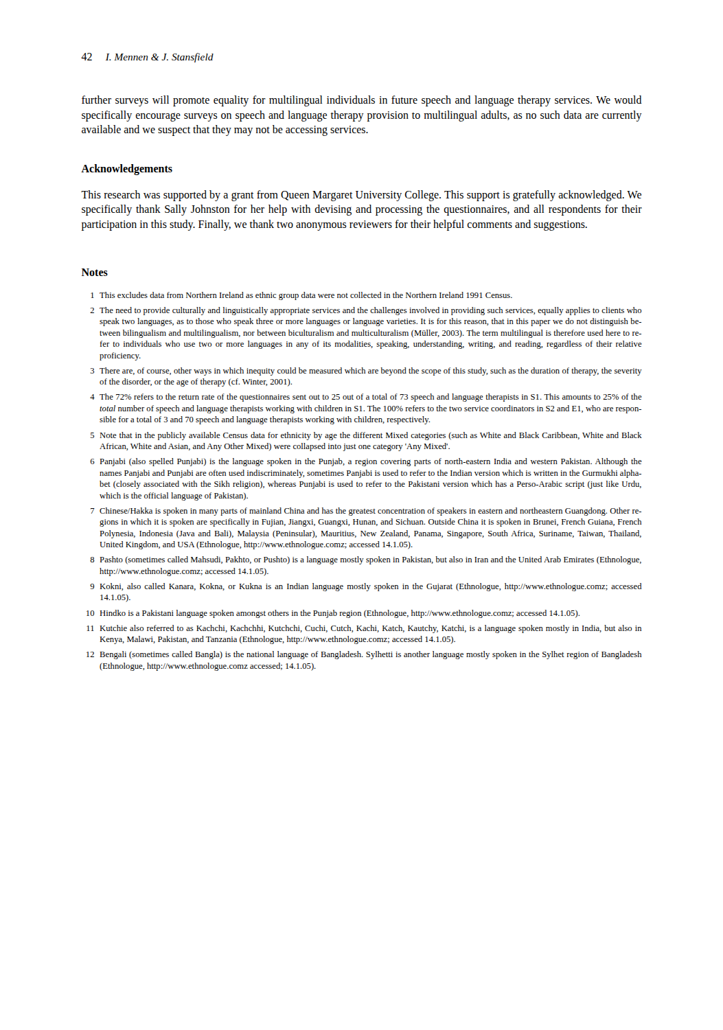42 I. Mennen & J. Stansfield
further surveys will promote equality for multilingual individuals in future speech and language therapy services. We would specifically encourage surveys on speech and language therapy provision to multilingual adults, as no such data are currently available and we suspect that they may not be accessing services.
Acknowledgements
This research was supported by a grant from Queen Margaret University College. This support is gratefully acknowledged. We specifically thank Sally Johnston for her help with devising and processing the questionnaires, and all respondents for their participation in this study. Finally, we thank two anonymous reviewers for their helpful comments and suggestions.
Notes
This excludes data from Northern Ireland as ethnic group data were not collected in the Northern Ireland 1991 Census.
The need to provide culturally and linguistically appropriate services and the challenges involved in providing such services, equally applies to clients who speak two languages, as to those who speak three or more languages or language varieties. It is for this reason, that in this paper we do not distinguish between bilingualism and multilingualism, nor between biculturalism and multiculturalism (Müller, 2003). The term multilingual is therefore used here to refer to individuals who use two or more languages in any of its modalities, speaking, understanding, writing, and reading, regardless of their relative proficiency.
There are, of course, other ways in which inequity could be measured which are beyond the scope of this study, such as the duration of therapy, the severity of the disorder, or the age of therapy (cf. Winter, 2001).
The 72% refers to the return rate of the questionnaires sent out to 25 out of a total of 73 speech and language therapists in S1. This amounts to 25% of the total number of speech and language therapists working with children in S1. The 100% refers to the two service coordinators in S2 and E1, who are responsible for a total of 3 and 70 speech and language therapists working with children, respectively.
Note that in the publicly available Census data for ethnicity by age the different Mixed categories (such as White and Black Caribbean, White and Black African, White and Asian, and Any Other Mixed) were collapsed into just one category 'Any Mixed'.
Panjabi (also spelled Punjabi) is the language spoken in the Punjab, a region covering parts of north-eastern India and western Pakistan. Although the names Panjabi and Punjabi are often used indiscriminately, sometimes Panjabi is used to refer to the Indian version which is written in the Gurmukhi alphabet (closely associated with the Sikh religion), whereas Punjabi is used to refer to the Pakistani version which has a Perso-Arabic script (just like Urdu, which is the official language of Pakistan).
Chinese/Hakka is spoken in many parts of mainland China and has the greatest concentration of speakers in eastern and northeastern Guangdong. Other regions in which it is spoken are specifically in Fujian, Jiangxi, Guangxi, Hunan, and Sichuan. Outside China it is spoken in Brunei, French Guiana, French Polynesia, Indonesia (Java and Bali), Malaysia (Peninsular), Mauritius, New Zealand, Panama, Singapore, South Africa, Suriname, Taiwan, Thailand, United Kingdom, and USA (Ethnologue, http://www.ethnologue.comz; accessed 14.1.05).
Pashto (sometimes called Mahsudi, Pakhto, or Pushto) is a language mostly spoken in Pakistan, but also in Iran and the United Arab Emirates (Ethnologue, http://www.ethnologue.comz; accessed 14.1.05).
Kokni, also called Kanara, Kokna, or Kukna is an Indian language mostly spoken in the Gujarat (Ethnologue, http://www.ethnologue.comz; accessed 14.1.05).
Hindko is a Pakistani language spoken amongst others in the Punjab region (Ethnologue, http://www.ethnologue.comz; accessed 14.1.05).
Kutchie also referred to as Kachchi, Kachchhi, Kutchchi, Cuchi, Cutch, Kachi, Katch, Kautchy, Katchi, is a language spoken mostly in India, but also in Kenya, Malawi, Pakistan, and Tanzania (Ethnologue, http://www.ethnologue.comz; accessed 14.1.05).
Bengali (sometimes called Bangla) is the national language of Bangladesh. Sylhetti is another language mostly spoken in the Sylhet region of Bangladesh (Ethnologue, http://www.ethnologue.comz accessed; 14.1.05).